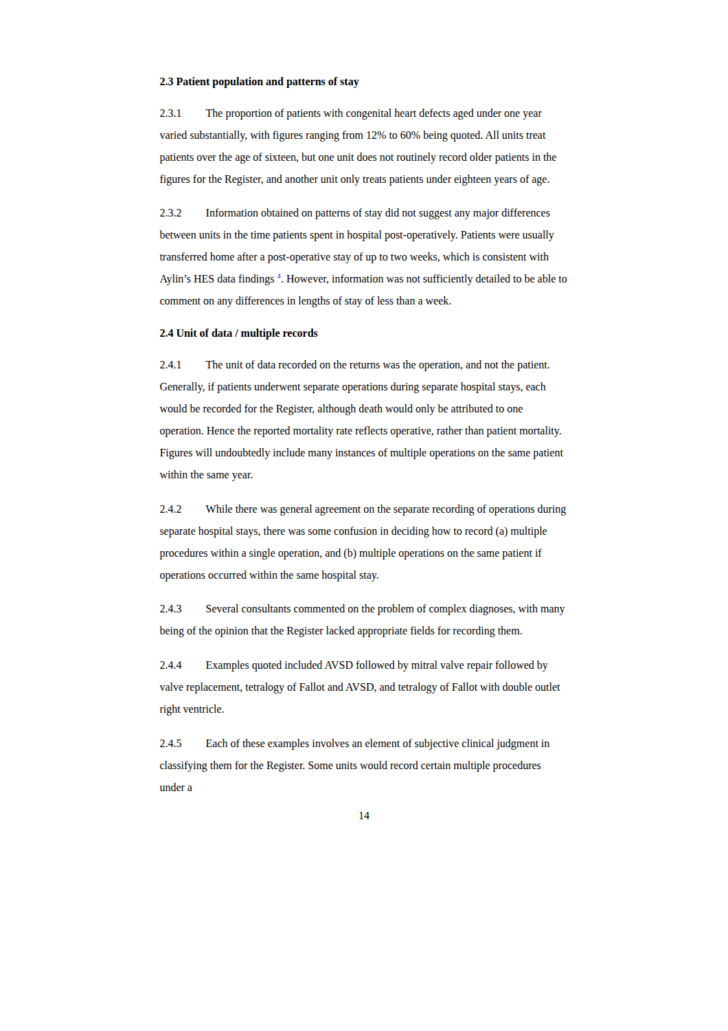2.3 Patient population and patterns of stay
2.3.1 The proportion of patients with congenital heart defects aged under one year varied substantially, with figures ranging from 12% to 60% being quoted. All units treat patients over the age of sixteen, but one unit does not routinely record older patients in the figures for the Register, and another unit only treats patients under eighteen years of age.
2.3.2 Information obtained on patterns of stay did not suggest any major differences between units in the time patients spent in hospital post-operatively. Patients were usually transferred home after a post-operative stay of up to two weeks, which is consistent with Aylin’s HES data findings 4. However, information was not sufficiently detailed to be able to comment on any differences in lengths of stay of less than a week.
2.4 Unit of data / multiple records
2.4.1 The unit of data recorded on the returns was the operation, and not the patient. Generally, if patients underwent separate operations during separate hospital stays, each would be recorded for the Register, although death would only be attributed to one operation. Hence the reported mortality rate reflects operative, rather than patient mortality. Figures will undoubtedly include many instances of multiple operations on the same patient within the same year.
2.4.2 While there was general agreement on the separate recording of operations during separate hospital stays, there was some confusion in deciding how to record (a) multiple procedures within a single operation, and (b) multiple operations on the same patient if operations occurred within the same hospital stay.
2.4.3 Several consultants commented on the problem of complex diagnoses, with many being of the opinion that the Register lacked appropriate fields for recording them.
2.4.4 Examples quoted included AVSD followed by mitral valve repair followed by valve replacement, tetralogy of Fallot and AVSD, and tetralogy of Fallot with double outlet right ventricle.
2.4.5 Each of these examples involves an element of subjective clinical judgment in classifying them for the Register. Some units would record certain multiple procedures under a
14